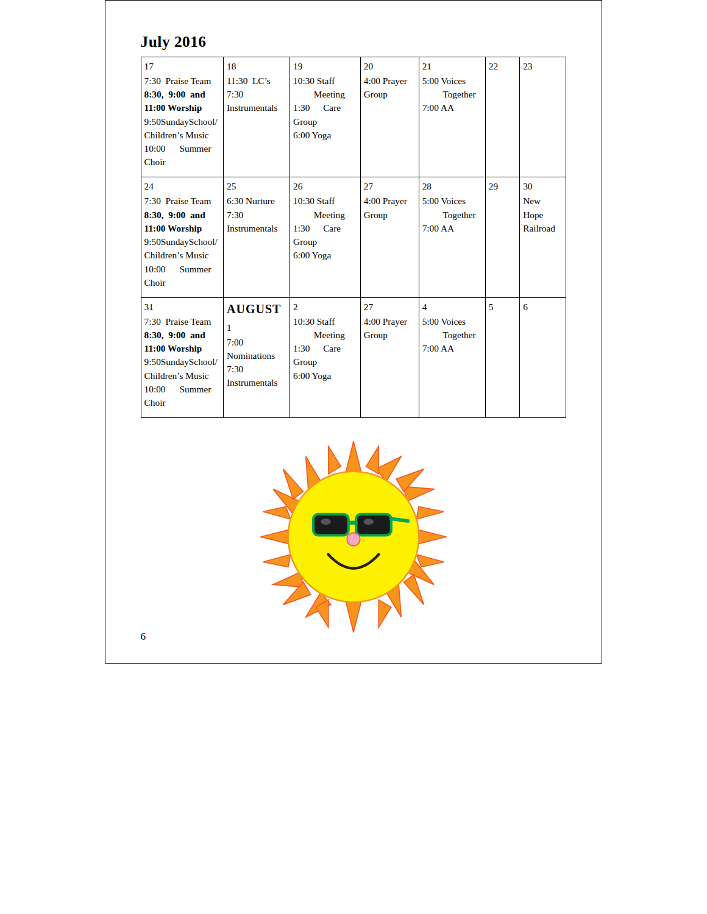July 2016
| 17 7:30 Praise Team 8:30, 9:00 and 11:00 Worship 9:50SundaySchool/ Children’s Music 10:00 Summer Choir | 18 11:30 LC’s 7:30 Instrumentals | 19 10:30 Staff Meeting 1:30 Care Group 6:00 Yoga | 20 4:00 Prayer Group | 21 5:00 Voices Together 7:00 AA | 22 | 23 |
| 24 7:30 Praise Team 8:30, 9:00 and 11:00 Worship 9:50SundaySchool/ Children’s Music 10:00 Summer Choir | 25 6:30 Nurture 7:30 Instrumentals | 26 10:30 Staff Meeting 1:30 Care Group 6:00 Yoga | 27 4:00 Prayer Group | 28 5:00 Voices Together 7:00 AA | 29 | 30 New Hope Railroad |
| 31 7:30 Praise Team 8:30, 9:00 and 11:00 Worship 9:50SundaySchool/ Children’s Music 10:00 Summer Choir | AUGUST 1 7:00 Nominations 7:30 Instrumentals | 2 10:30 Staff Meeting 1:30 Care Group 6:00 Yoga | 27 4:00 Prayer Group | 4 5:00 Voices Together 7:00 AA | 5 | 6 |
6